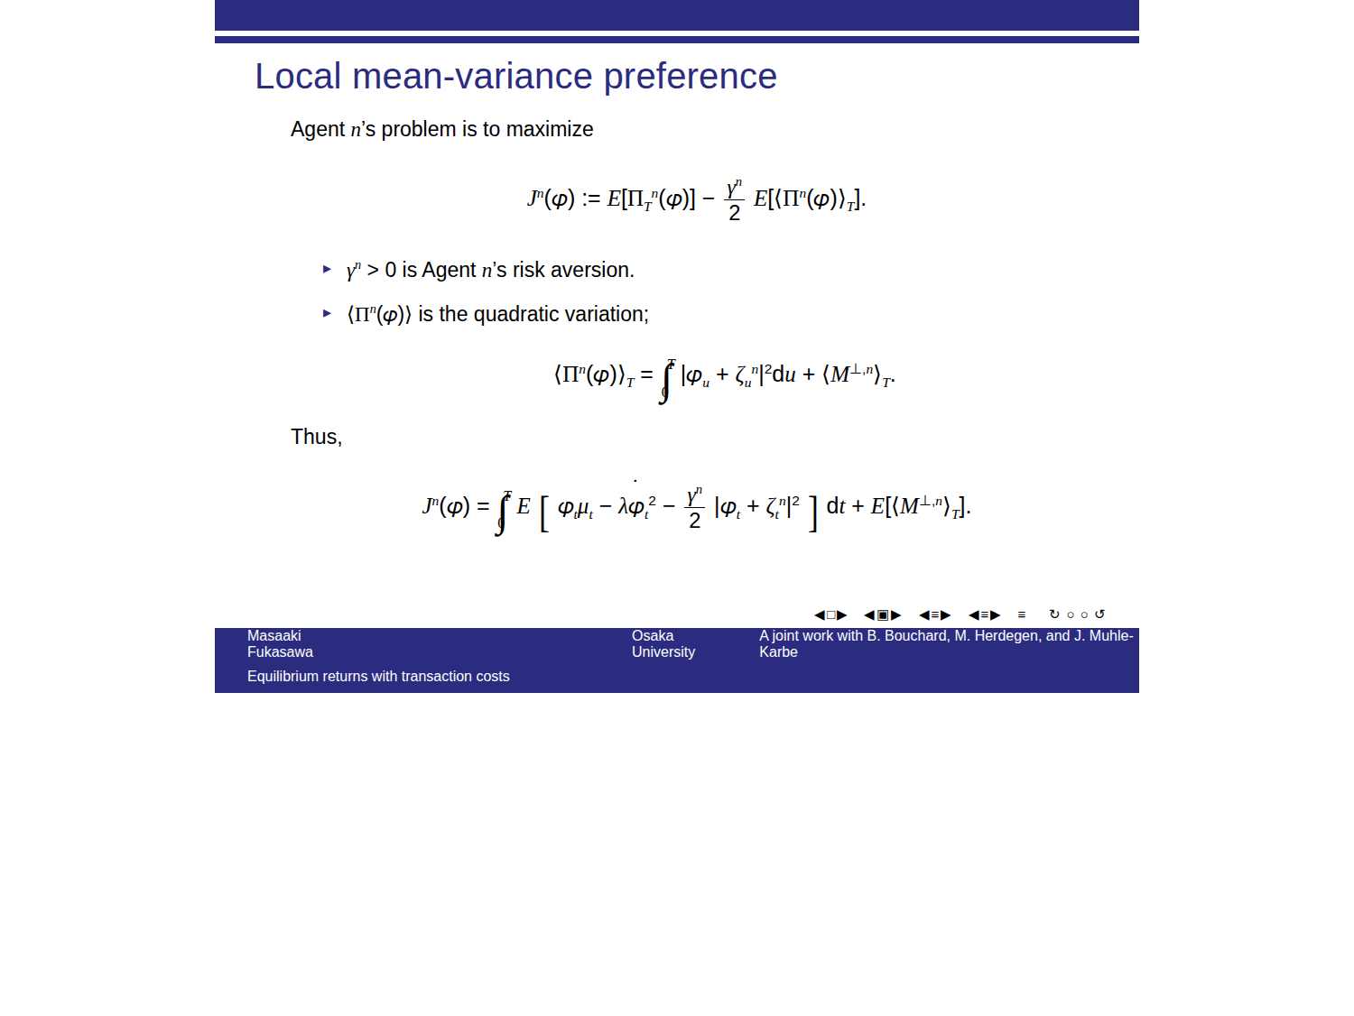Local mean-variance preference
Agent n’s problem is to maximize
Jn(𝜑) := E[ΠTn(𝜑)] − γn 2 E[⟨Πn(𝜑)⟩T].
γn > 0 is Agent n’s risk aversion.
⟨Πn(𝜑)⟩ is the quadratic variation;
⟨Πn(𝜑)⟩T = ∫T 0 |𝜑u + ζun|2du + ⟨M⊥,n⟩T.
Thus,
Jn(𝜑) = ∫T 0 E [ 𝜑tμt − λ𝜑t2 − γn 2 |𝜑t + ζtn|2 ] dt + E[⟨M⊥,n⟩T].
◀□▶ ◀▣▶ ◀≡▶ ◀≡▶ ≡ ↻ ○ ○ ↺
Masaaki Fukasawa Osaka University A joint work with B. Bouchard, M. Herdegen, and J. Muhle-Karbe
Equilibrium returns with transaction costs